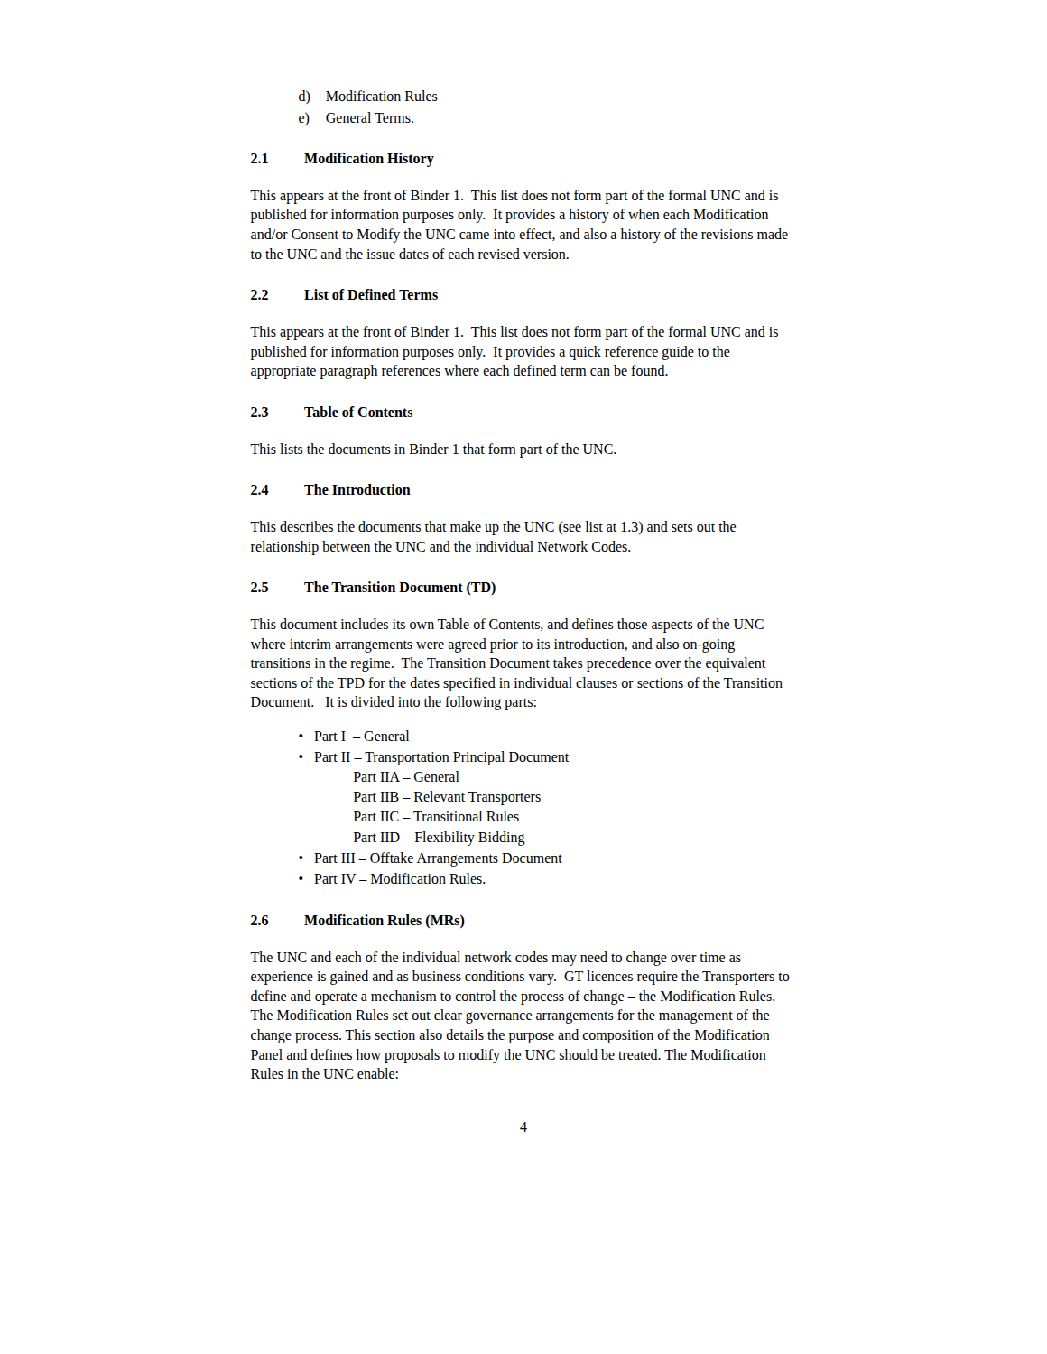d) Modification Rules
e) General Terms.
2.1 Modification History
This appears at the front of Binder 1. This list does not form part of the formal UNC and is published for information purposes only. It provides a history of when each Modification and/or Consent to Modify the UNC came into effect, and also a history of the revisions made to the UNC and the issue dates of each revised version.
2.2 List of Defined Terms
This appears at the front of Binder 1. This list does not form part of the formal UNC and is published for information purposes only. It provides a quick reference guide to the appropriate paragraph references where each defined term can be found.
2.3 Table of Contents
This lists the documents in Binder 1 that form part of the UNC.
2.4 The Introduction
This describes the documents that make up the UNC (see list at 1.3) and sets out the relationship between the UNC and the individual Network Codes.
2.5 The Transition Document (TD)
This document includes its own Table of Contents, and defines those aspects of the UNC where interim arrangements were agreed prior to its introduction, and also on-going transitions in the regime. The Transition Document takes precedence over the equivalent sections of the TPD for the dates specified in individual clauses or sections of the Transition Document. It is divided into the following parts:
Part I – General
Part II – Transportation Principal Document
Part IIA – General
Part IIB – Relevant Transporters
Part IIC – Transitional Rules
Part IID – Flexibility Bidding
Part III – Offtake Arrangements Document
Part IV – Modification Rules.
2.6 Modification Rules (MRs)
The UNC and each of the individual network codes may need to change over time as experience is gained and as business conditions vary. GT licences require the Transporters to define and operate a mechanism to control the process of change – the Modification Rules. The Modification Rules set out clear governance arrangements for the management of the change process. This section also details the purpose and composition of the Modification Panel and defines how proposals to modify the UNC should be treated. The Modification Rules in the UNC enable:
4